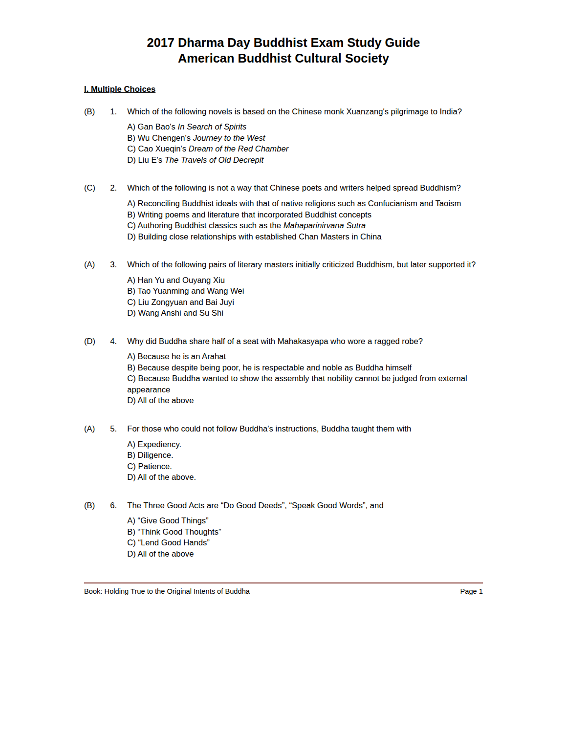2017 Dharma Day Buddhist Exam Study GuideAmerican Buddhist Cultural Society
I. Multiple Choices
(B) 1. Which of the following novels is based on the Chinese monk Xuanzang's pilgrimage to India?
A) Gan Bao's In Search of Spirits
B) Wu Chengen's Journey to the West
C) Cao Xueqin's Dream of the Red Chamber
D) Liu E's The Travels of Old Decrepit
(C) 2. Which of the following is not a way that Chinese poets and writers helped spread Buddhism?
A) Reconciling Buddhist ideals with that of native religions such as Confucianism and Taoism
B) Writing poems and literature that incorporated Buddhist concepts
C) Authoring Buddhist classics such as the Mahaparinirvana Sutra
D) Building close relationships with established Chan Masters in China
(A) 3. Which of the following pairs of literary masters initially criticized Buddhism, but later supported it?
A) Han Yu and Ouyang Xiu
B) Tao Yuanming and Wang Wei
C) Liu Zongyuan and Bai Juyi
D) Wang Anshi and Su Shi
(D) 4. Why did Buddha share half of a seat with Mahakasyapa who wore a ragged robe?
A) Because he is an Arahat
B) Because despite being poor, he is respectable and noble as Buddha himself
C) Because Buddha wanted to show the assembly that nobility cannot be judged from external appearance
D) All of the above
(A) 5. For those who could not follow Buddha's instructions, Buddha taught them with
A) Expediency.
B) Diligence.
C) Patience.
D) All of the above.
(B) 6. The Three Good Acts are “Do Good Deeds”, “Speak Good Words”, and
A) “Give Good Things”
B) “Think Good Thoughts”
C) “Lend Good Hands”
D) All of the above
Book: Holding True to the Original Intents of Buddha Page 1